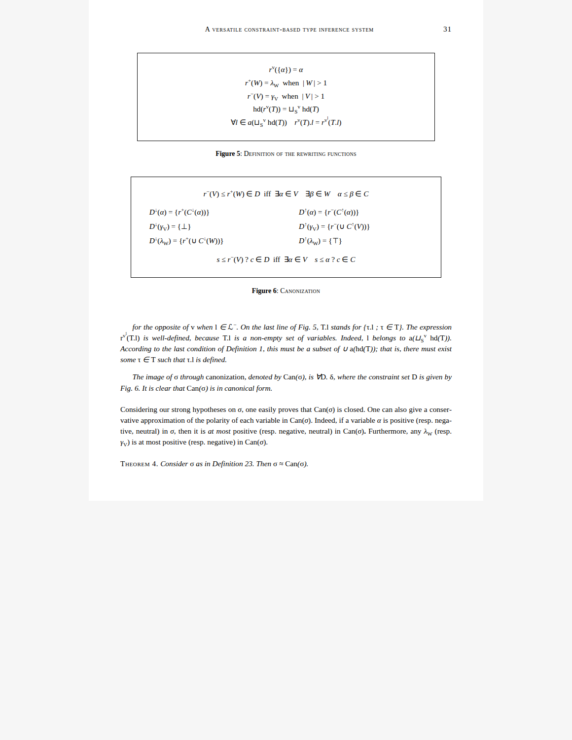A versatile constraint-based type inference system 31
rv({α}) = α r+(W) = λW when | W | > 1 r−(V) = γV when | V | > 1 hd(rv(T)) = ⊔Sv hd(T) ∀l ∈ a(⊔Sv hd(T)) rv(T).l = rvl(T.l)
Figure 5: Definition of the rewriting functions
r−(V) ≤ r+(W) ∈ D iff ∃α ∈ V ∃β ∈ W α ≤ β ∈ C
D↓(α) = {r+(C↓(α))} D↑(α) = {r−(C↑(α))} D↓(γV) = {⊥} D↑(γV) = {r−(∪ C↑(V))} D↓(λW) = {r+(∪ C↓(W))} D↑(λW) = {⊤}
s ≤ r−(V) ? c ∈ D iff ∃α ∈ V s ≤ α ? c ∈ C
Figure 6: Canonization
for the opposite of v when l ∈ ℒ−. On the last line of Fig. 5, T.l stands for {τ.l ; τ ∈ T}. The expression rvl(T.l) is well-defined, because T.l is a non-empty set of variables. Indeed, l belongs to a(⊔Sv hd(T)). According to the last condition of Definition 1, this must be a subset of ∪ a(hd(T)); that is, there must exist some τ ∈ T such that τ.l is defined.
The image of σ through canonization, denoted by Can(σ), is ∀D. δ, where the constraint set D is given by Fig. 6. It is clear that Can(σ) is in canonical form.
Considering our strong hypotheses on σ, one easily proves that Can(σ) is closed. One can also give a conservative approximation of the polarity of each variable in Can(σ). Indeed, if a variable α is positive (resp. negative, neutral) in σ, then it is at most positive (resp. negative, neutral) in Can(σ). Furthermore, any λW (resp. γV) is at most positive (resp. negative) in Can(σ).
Theorem 4. Consider σ as in Definition 23. Then σ ≈ Can(σ).